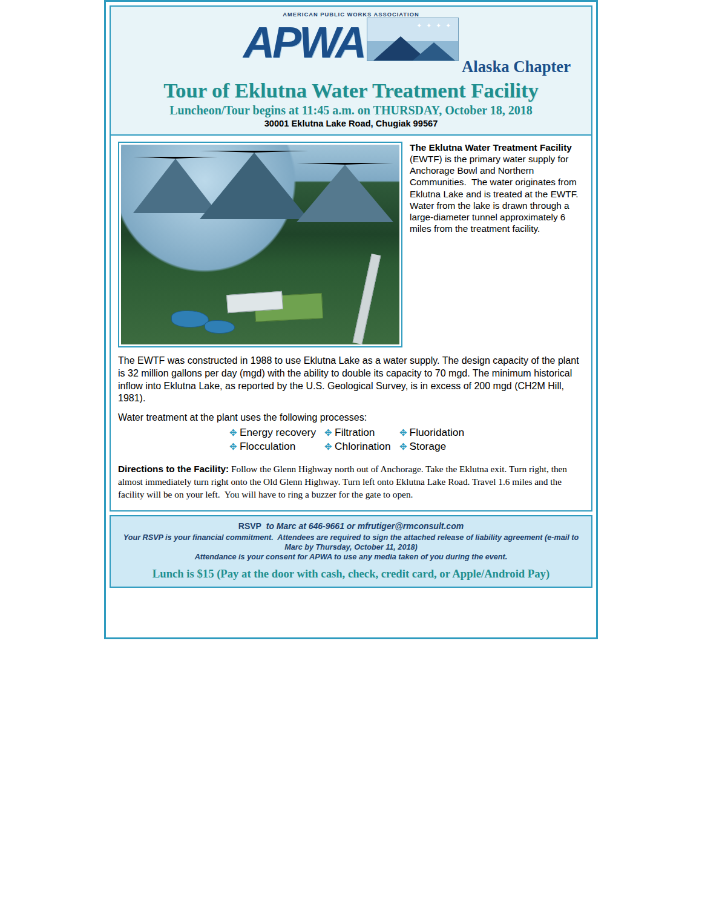AMERICAN PUBLIC WORKS ASSOCIATION
APWA
✦ ✦ ✦ ✦
Alaska Chapter
Tour of Eklutna Water Treatment Facility
Luncheon/Tour begins at 11:45 a.m. on THURSDAY, October 18, 2018
30001 Eklutna Lake Road, Chugiak 99567
The Eklutna Water Treatment Facility (EWTF) is the primary water supply for Anchorage Bowl and Northern Communities. The water originates from Eklutna Lake and is treated at the EWTF. Water from the lake is drawn through a large-diameter tunnel approximately 6 miles from the treatment facility.
The EWTF was constructed in 1988 to use Eklutna Lake as a water supply. The design capacity of the plant is 32 million gallons per day (mgd) with the ability to double its capacity to 70 mgd. The minimum historical inflow into Eklutna Lake, as reported by the U.S. Geological Survey, is in excess of 200 mgd (CH2M Hill, 1981).
Water treatment at the plant uses the following processes:
| ✥ Energy recovery | ✥ Filtration | ✥ Fluoridation |
| ✥ Flocculation | ✥ Chlorination | ✥ Storage |
Directions to the Facility: Follow the Glenn Highway north out of Anchorage. Take the Eklutna exit. Turn right, then almost immediately turn right onto the Old Glenn Highway. Turn left onto Eklutna Lake Road. Travel 1.6 miles and the facility will be on your left. You will have to ring a buzzer for the gate to open.
RSVP to Marc at 646-9661 or mfrutiger@rmconsult.com
Your RSVP is your financial commitment. Attendees are required to sign the attached release of liability agreement (e-mail to Marc by Thursday, October 11, 2018)
Attendance is your consent for APWA to use any media taken of you during the event.
Lunch is $15 (Pay at the door with cash, check, credit card, or Apple/Android Pay)